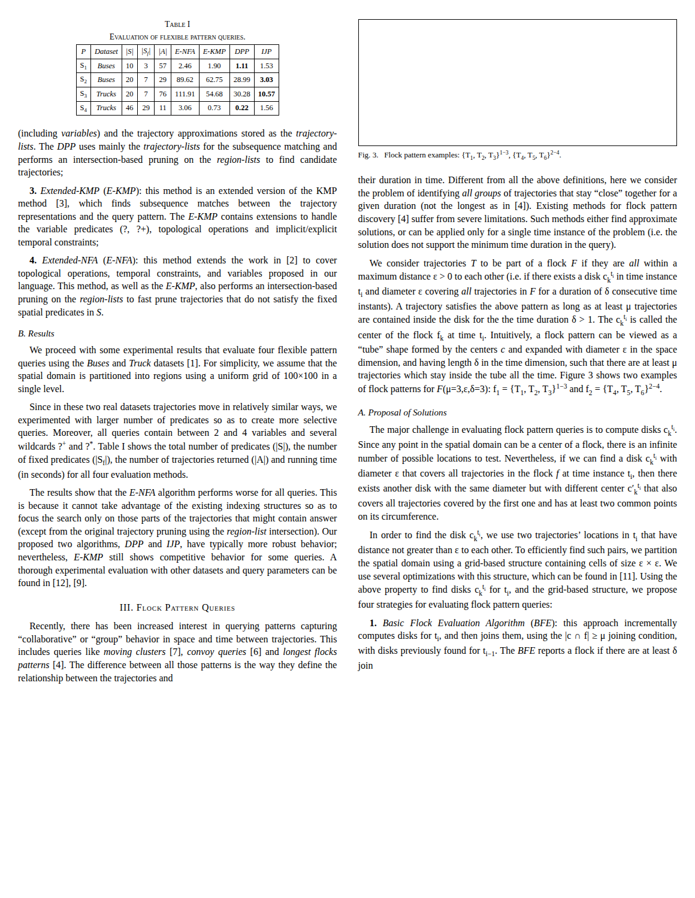Table I
Evaluation of flexible pattern queries.
| P | Dataset | /S/ | /S f / | /A/ | E-NFA | E-KMP | DPP | IJP |
| --- | --- | --- | --- | --- | --- | --- | --- | --- |
| S 1 | Buses | 10 | 3 | 57 | 2.46 | 1.90 | 1.11 | 1.53 |
| S 2 | Buses | 20 | 7 | 29 | 89.62 | 62.75 | 28.99 | 3.03 |
| S 3 | Trucks | 20 | 7 | 76 | 111.91 | 54.68 | 30.28 | 10.57 |
| S 4 | Trucks | 46 | 29 | 11 | 3.06 | 0.73 | 0.22 | 1.56 |
(including variables) and the trajectory approximations stored as the trajectory-lists. The DPP uses mainly the trajectory-lists for the subsequence matching and performs an intersection-based pruning on the region-lists to find candidate trajectories;
3. Extended-KMP (E-KMP): this method is an extended version of the KMP method [3], which finds subsequence matches between the trajectory representations and the query pattern. The E-KMP contains extensions to handle the variable predicates (?, ?+), topological operations and implicit/explicit temporal constraints;
4. Extended-NFA (E-NFA): this method extends the work in [2] to cover topological operations, temporal constraints, and variables proposed in our language. This method, as well as the E-KMP, also performs an intersection-based pruning on the region-lists to fast prune trajectories that do not satisfy the fixed spatial predicates in S.
B. Results
We proceed with some experimental results that evaluate four flexible pattern queries using the Buses and Truck datasets [1]. For simplicity, we assume that the spatial domain is partitioned into regions using a uniform grid of 100×100 in a single level.
Since in these two real datasets trajectories move in relatively similar ways, we experimented with larger number of predicates so as to create more selective queries. Moreover, all queries contain between 2 and 4 variables and several wildcards ?+ and ?*. Table I shows the total number of predicates (|S|), the number of fixed predicates (|Sf|), the number of trajectories returned (|A|) and running time (in seconds) for all four evaluation methods.
The results show that the E-NFA algorithm performs worse for all queries. This is because it cannot take advantage of the existing indexing structures so as to focus the search only on those parts of the trajectories that might contain answer (except from the original trajectory pruning using the region-list intersection). Our proposed two algorithms, DPP and IJP, have typically more robust behavior; nevertheless, E-KMP still shows competitive behavior for some queries. A thorough experimental evaluation with other datasets and query parameters can be found in [12], [9].
III. Flock Pattern Queries
Recently, there has been increased interest in querying patterns capturing “collaborative” or “group” behavior in space and time between trajectories. This includes queries like moving clusters [7], convoy queries [6] and longest flocks patterns [4]. The difference between all those patterns is the way they define the relationship between the trajectories and
Fig. 3. Flock pattern examples: {T1, T2, T3}1−3, {T4, T5, T6}2−4.
their duration in time. Different from all the above definitions, here we consider the problem of identifying all groups of trajectories that stay “close” together for a given duration (not the longest as in [4]). Existing methods for flock pattern discovery [4] suffer from severe limitations. Such methods either find approximate solutions, or can be applied only for a single time instance of the problem (i.e. the solution does not support the minimum time duration in the query).
We consider trajectories T to be part of a flock F if they are all within a maximum distance ε > 0 to each other (i.e. if there exists a disk ckti in time instance ti and diameter ε covering all trajectories in F for a duration of δ consecutive time instants). A trajectory satisfies the above pattern as long as at least μ trajectories are contained inside the disk for the the time duration δ > 1. The ckti is called the center of the flock fk at time ti. Intuitively, a flock pattern can be viewed as a “tube” shape formed by the centers c and expanded with diameter ε in the space dimension, and having length δ in the time dimension, such that there are at least μ trajectories which stay inside the tube all the time. Figure 3 shows two examples of flock patterns for F(μ=3,ε,δ=3): f1 = {T1, T2, T3}1−3 and f2 = {T4, T5, T6}2−4.
A. Proposal of Solutions
The major challenge in evaluating flock pattern queries is to compute disks ckti. Since any point in the spatial domain can be a center of a flock, there is an infinite number of possible locations to test. Nevertheless, if we can find a disk ckti with diameter ε that covers all trajectories in the flock f at time instance ti, then there exists another disk with the same diameter but with different center c′kti that also covers all trajectories covered by the first one and has at least two common points on its circumference.
In order to find the disk ckti, we use two trajectories’ locations in ti that have distance not greater than ε to each other. To efficiently find such pairs, we partition the spatial domain using a grid-based structure containing cells of size ε × ε. We use several optimizations with this structure, which can be found in [11]. Using the above property to find disks ckti for ti, and the grid-based structure, we propose four strategies for evaluating flock pattern queries:
1. Basic Flock Evaluation Algorithm (BFE): this approach incrementally computes disks for ti, and then joins them, using the |c ∩ f| ≥ μ joining condition, with disks previously found for ti−1. The BFE reports a flock if there are at least δ join